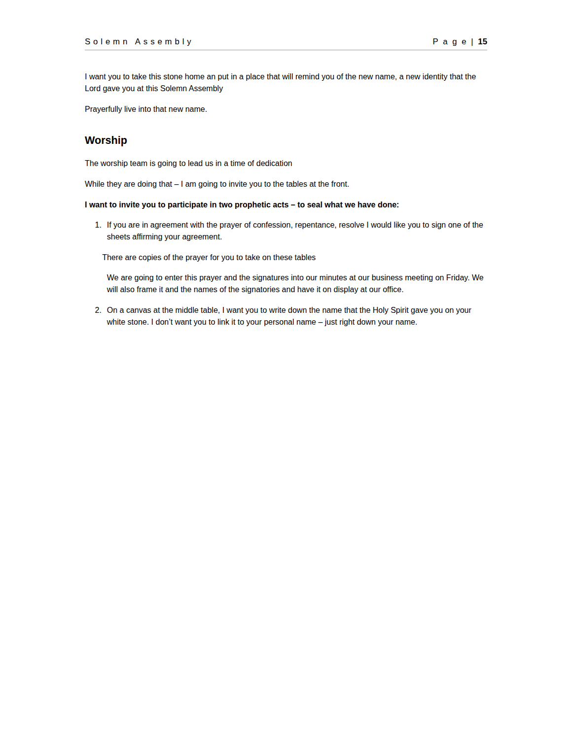Solemn Assembly P a g e | 15
I want you to take this stone home an put in a place that will remind you of the new name, a new identity that the Lord gave you at this Solemn Assembly
Prayerfully live into that new name.
Worship
The worship team is going to lead us in a time of dedication
While they are doing that – I am going to invite you to the tables at the front.
I want to invite you to participate in two prophetic acts – to seal what we have done:
If you are in agreement with the prayer of confession, repentance, resolve I would like you to sign one of the sheets affirming your agreement.
There are copies of the prayer for you to take on these tables
We are going to enter this prayer and the signatures into our minutes at our business meeting on Friday. We will also frame it and the names of the signatories and have it on display at our office.
On a canvas at the middle table, I want you to write down the name that the Holy Spirit gave you on your white stone. I don’t want you to link it to your personal name – just right down your name.